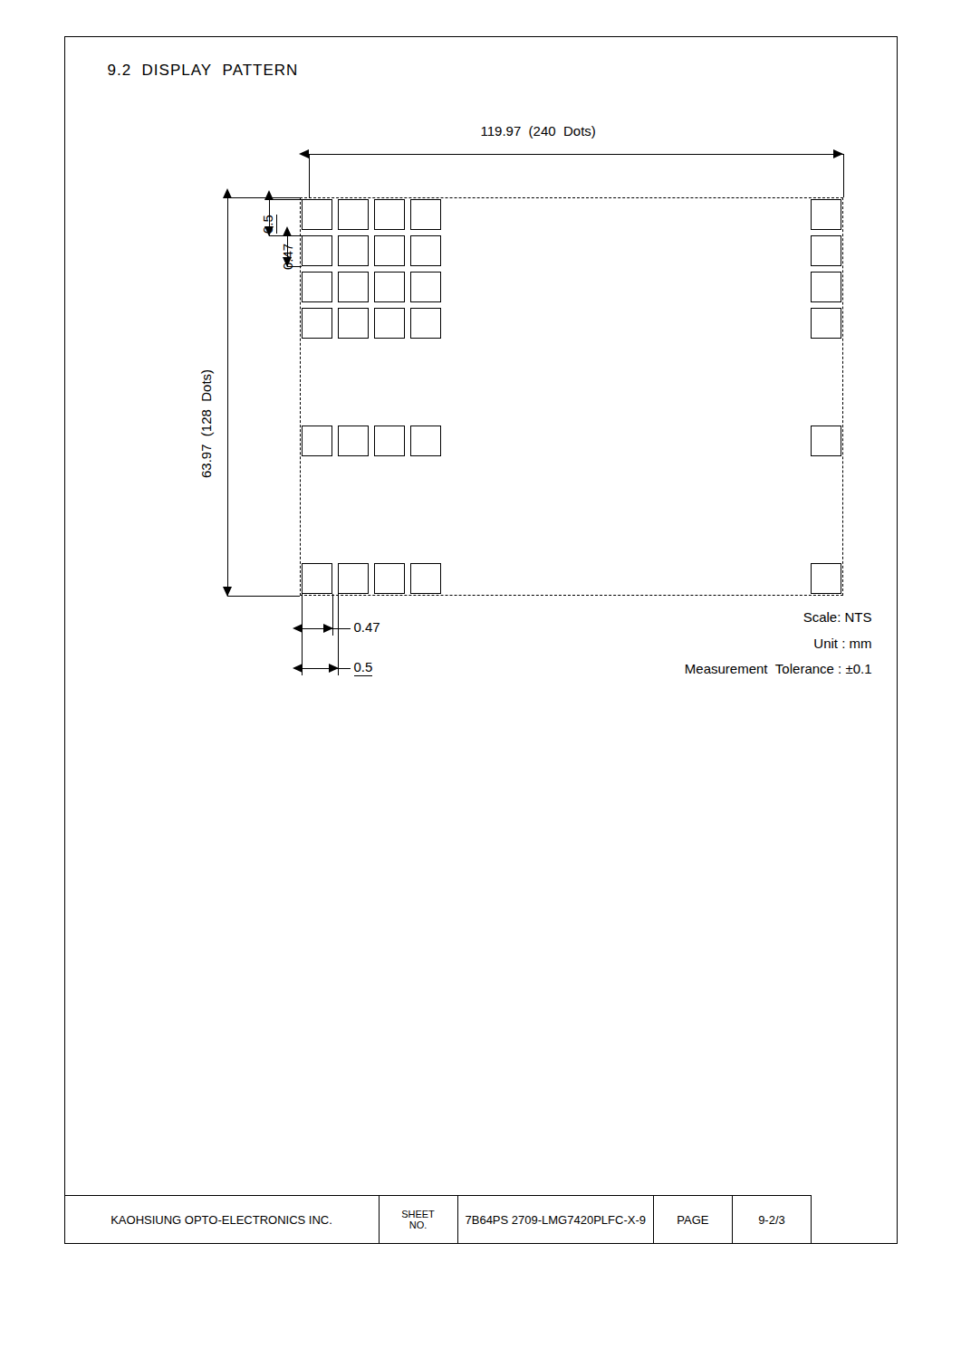9.2 DISPLAY PATTERN
119.97 (240 Dots)
63.97 (128 Dots)
0.5
0.47
0.47
0.5
Scale: NTS
Unit : mm
Measurement Tolerance : ±0.1
| KAOHSIUNG OPTO-ELECTRONICS INC. | SHEET NO. | 7B64PS 2709-LMG7420PLFC-X-9 | PAGE | 9-2/3 |